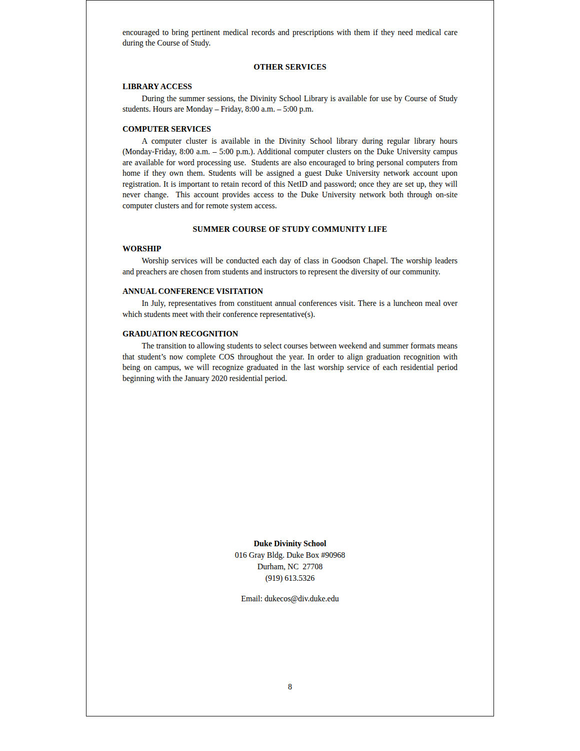encouraged to bring pertinent medical records and prescriptions with them if they need medical care during the Course of Study.
OTHER SERVICES
LIBRARY ACCESS
During the summer sessions, the Divinity School Library is available for use by Course of Study students. Hours are Monday – Friday, 8:00 a.m. – 5:00 p.m.
COMPUTER SERVICES
A computer cluster is available in the Divinity School library during regular library hours (Monday-Friday, 8:00 a.m. – 5:00 p.m.). Additional computer clusters on the Duke University campus are available for word processing use. Students are also encouraged to bring personal computers from home if they own them. Students will be assigned a guest Duke University network account upon registration. It is important to retain record of this NetID and password; once they are set up, they will never change. This account provides access to the Duke University network both through on-site computer clusters and for remote system access.
SUMMER COURSE OF STUDY COMMUNITY LIFE
WORSHIP
Worship services will be conducted each day of class in Goodson Chapel. The worship leaders and preachers are chosen from students and instructors to represent the diversity of our community.
ANNUAL CONFERENCE VISITATION
In July, representatives from constituent annual conferences visit. There is a luncheon meal over which students meet with their conference representative(s).
GRADUATION RECOGNITION
The transition to allowing students to select courses between weekend and summer formats means that student’s now complete COS throughout the year. In order to align graduation recognition with being on campus, we will recognize graduated in the last worship service of each residential period beginning with the January 2020 residential period.
Duke Divinity School
016 Gray Bldg. Duke Box #90968
Durham, NC 27708
(919) 613.5326
Email: dukecos@div.duke.edu
8